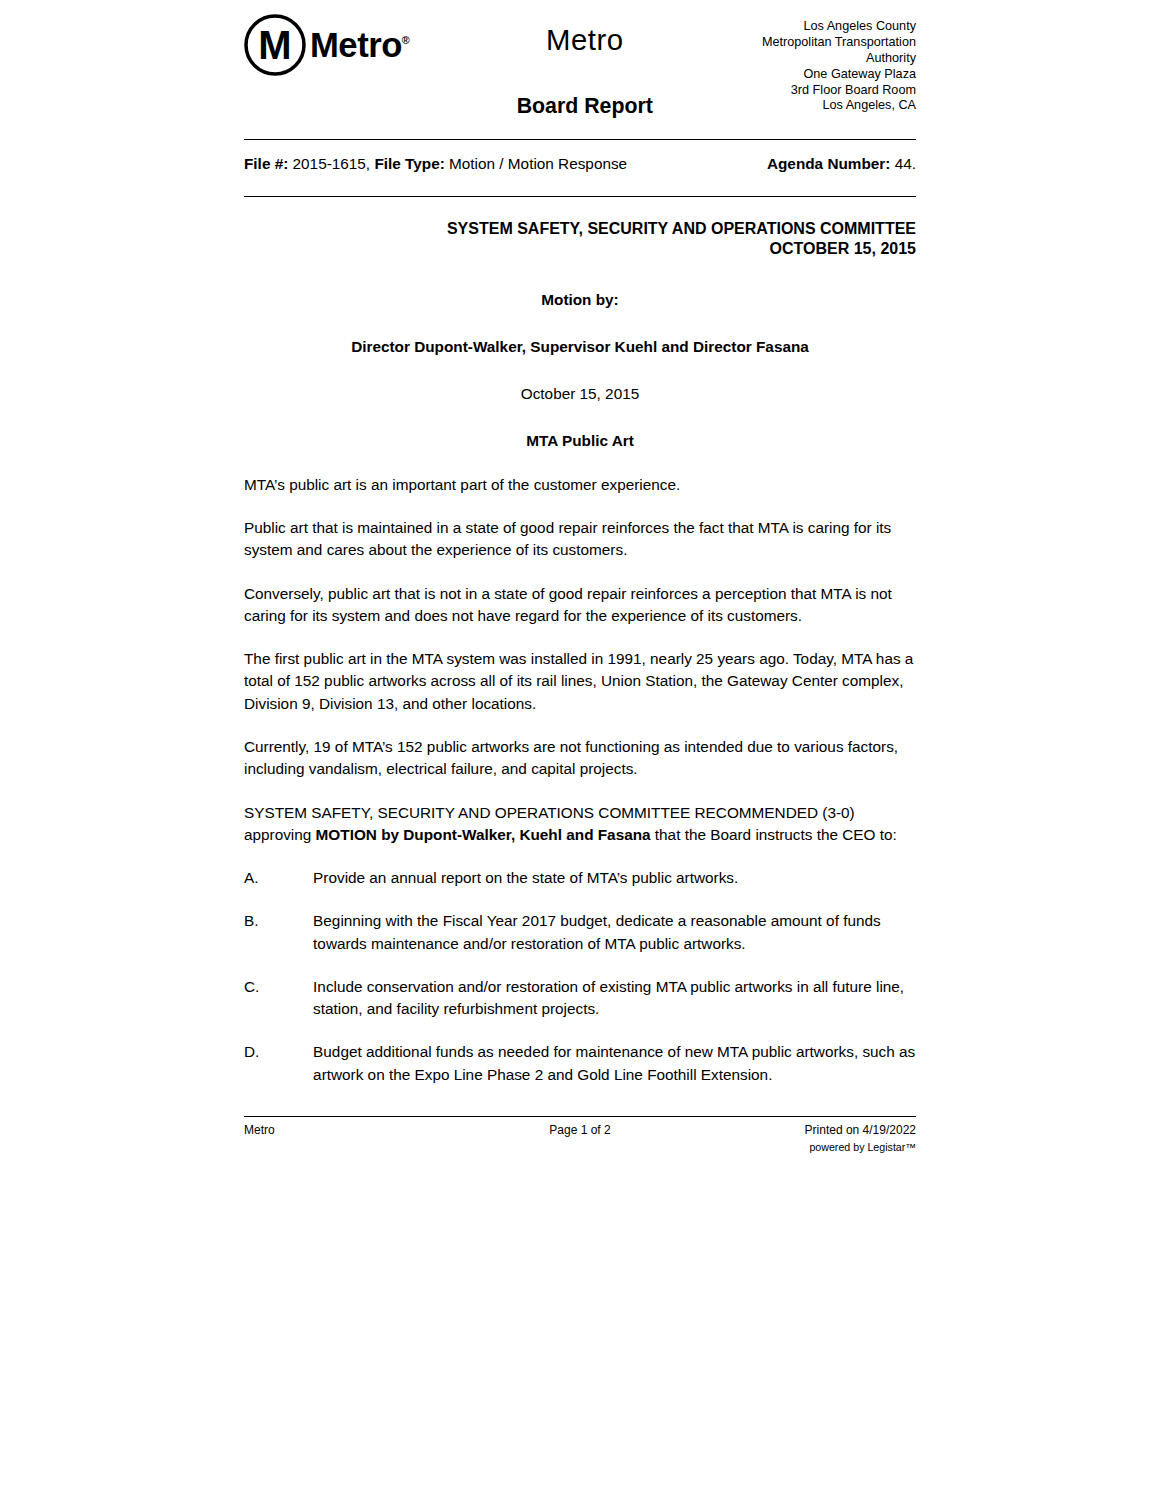M Metro®
Metro
Board Report
Los Angeles County
Metropolitan Transportation
Authority
One Gateway Plaza
3rd Floor Board Room
Los Angeles, CA
File #: 2015-1615, File Type: Motion / Motion Response
Agenda Number: 44.
SYSTEM SAFETY, SECURITY AND OPERATIONS COMMITTEE
OCTOBER 15, 2015
Motion by:
Director Dupont-Walker, Supervisor Kuehl and Director Fasana
October 15, 2015
MTA Public Art
MTA’s public art is an important part of the customer experience.
Public art that is maintained in a state of good repair reinforces the fact that MTA is caring for its system and cares about the experience of its customers.
Conversely, public art that is not in a state of good repair reinforces a perception that MTA is not caring for its system and does not have regard for the experience of its customers.
The first public art in the MTA system was installed in 1991, nearly 25 years ago. Today, MTA has a total of 152 public artworks across all of its rail lines, Union Station, the Gateway Center complex, Division 9, Division 13, and other locations.
Currently, 19 of MTA’s 152 public artworks are not functioning as intended due to various factors, including vandalism, electrical failure, and capital projects.
SYSTEM SAFETY, SECURITY AND OPERATIONS COMMITTEE RECOMMENDED (3-0) approving MOTION by Dupont-Walker, Kuehl and Fasana that the Board instructs the CEO to:
A. Provide an annual report on the state of MTA’s public artworks.
B. Beginning with the Fiscal Year 2017 budget, dedicate a reasonable amount of funds towards maintenance and/or restoration of MTA public artworks.
C. Include conservation and/or restoration of existing MTA public artworks in all future line, station, and facility refurbishment projects.
D. Budget additional funds as needed for maintenance of new MTA public artworks, such as artwork on the Expo Line Phase 2 and Gold Line Foothill Extension.
Metro
Page 1 of 2
Printed on 4/19/2022 powered by Legistar™